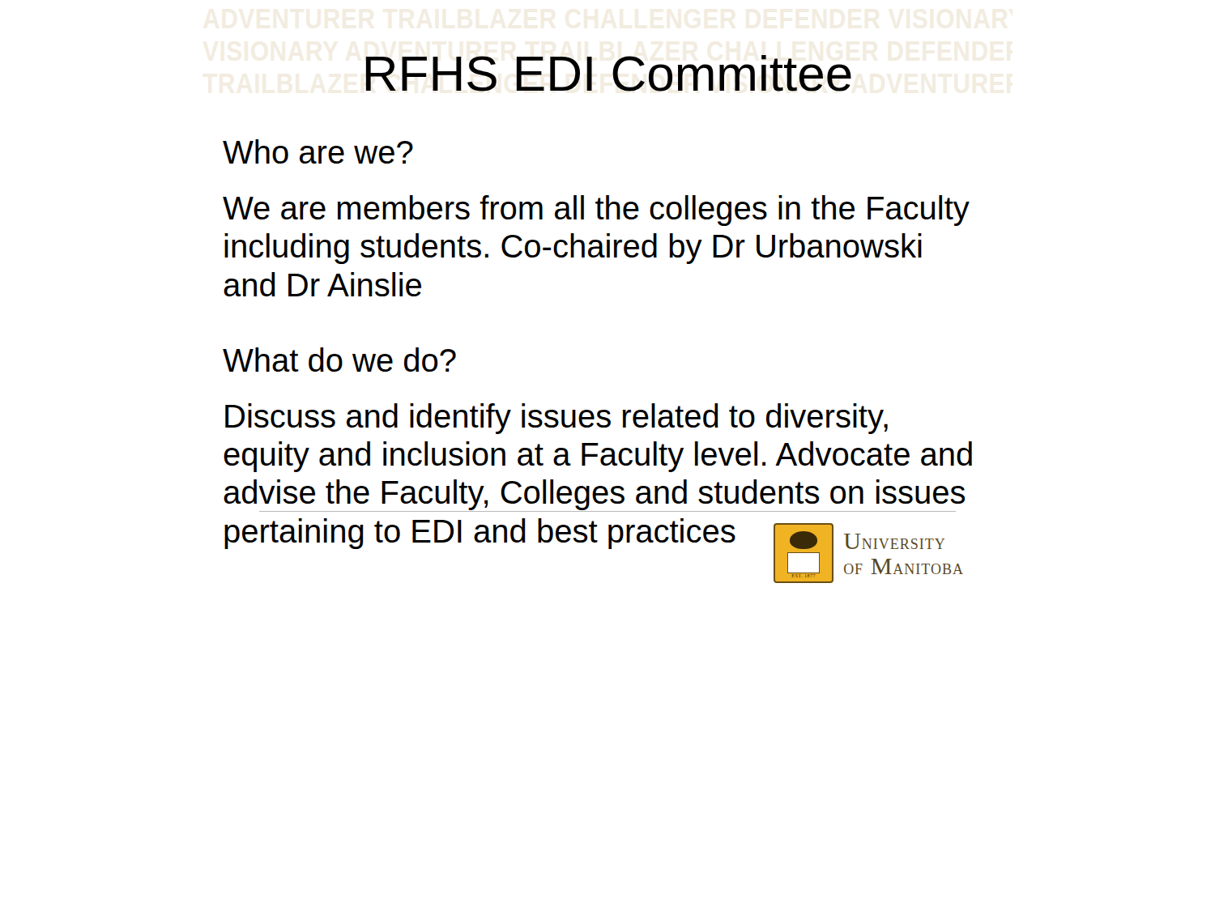ADVENTURER TRAILBLAZER CHALLENGER DEFENDER VISIONARY ADVENTURER TRAILBLAZER CHALLENGER
VISIONARY ADVENTURER TRAILBLAZER CHALLENGER DEFENDER VISIONARY
TRAILBLAZER CHALLENGER DEFENDER VISIONARY ADVENTURER TRAILBLAZER CHALLENGER DEFENDER VISIONARY ADVENTURER TRAILBLAZER C
RFHS EDI Committee
Who are we?
We are members from all the colleges in the Faculty including students. Co-chaired by Dr Urbanowski and Dr Ainslie
What do we do?
Discuss and identify issues related to diversity, equity and inclusion at a Faculty level. Advocate and advise the Faculty, Colleges and students on issues pertaining to EDI and best practices
UNIVERSITY
OF MANITOBA